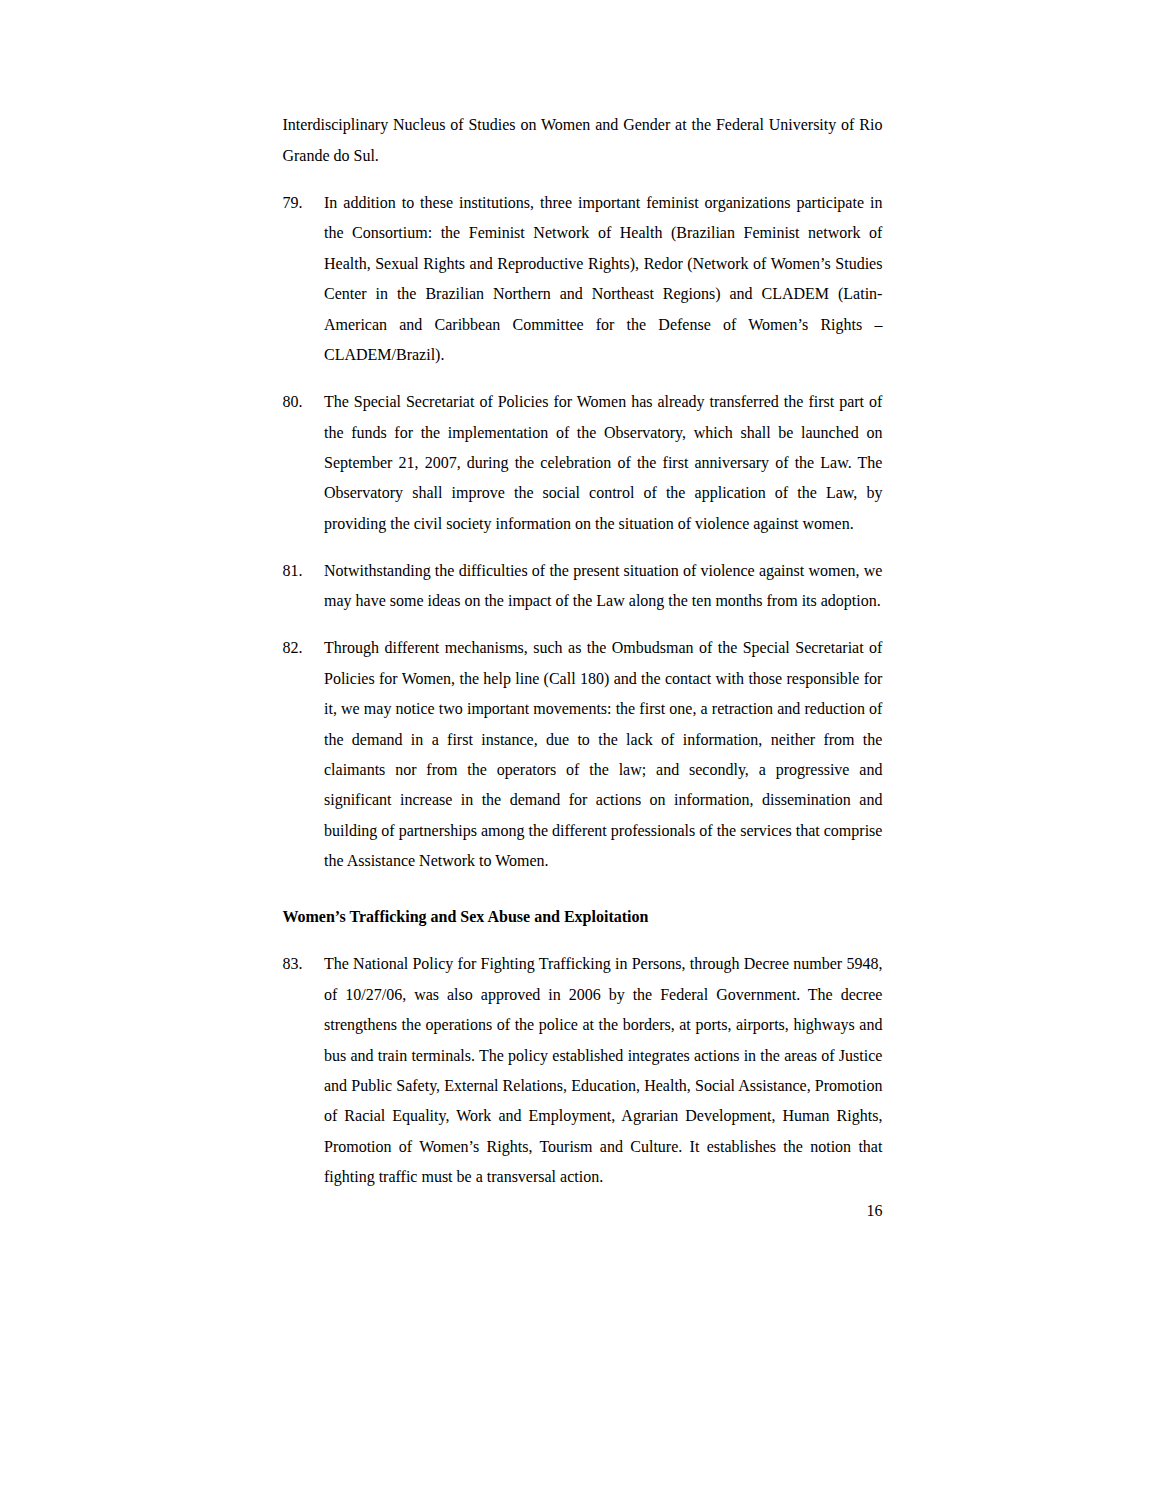Interdisciplinary Nucleus of Studies on Women and Gender at the Federal University of Rio Grande do Sul.
79.
In addition to these institutions, three important feminist organizations participate in the Consortium: the Feminist Network of Health (Brazilian Feminist network of Health, Sexual Rights and Reproductive Rights), Redor (Network of Women’s Studies Center in the Brazilian Northern and Northeast Regions) and CLADEM (Latin-American and Caribbean Committee for the Defense of Women’s Rights – CLADEM/Brazil).
80.
The Special Secretariat of Policies for Women has already transferred the first part of the funds for the implementation of the Observatory, which shall be launched on September 21, 2007, during the celebration of the first anniversary of the Law. The Observatory shall improve the social control of the application of the Law, by providing the civil society information on the situation of violence against women.
81.
Notwithstanding the difficulties of the present situation of violence against women, we may have some ideas on the impact of the Law along the ten months from its adoption.
82.
Through different mechanisms, such as the Ombudsman of the Special Secretariat of Policies for Women, the help line (Call 180) and the contact with those responsible for it, we may notice two important movements: the first one, a retraction and reduction of the demand in a first instance, due to the lack of information, neither from the claimants nor from the operators of the law; and secondly, a progressive and significant increase in the demand for actions on information, dissemination and building of partnerships among the different professionals of the services that comprise the Assistance Network to Women.
Women’s Trafficking and Sex Abuse and Exploitation
83.
The National Policy for Fighting Trafficking in Persons, through Decree number 5948, of 10/27/06, was also approved in 2006 by the Federal Government. The decree strengthens the operations of the police at the borders, at ports, airports, highways and bus and train terminals. The policy established integrates actions in the areas of Justice and Public Safety, External Relations, Education, Health, Social Assistance, Promotion of Racial Equality, Work and Employment, Agrarian Development, Human Rights, Promotion of Women’s Rights, Tourism and Culture. It establishes the notion that fighting traffic must be a transversal action.
16